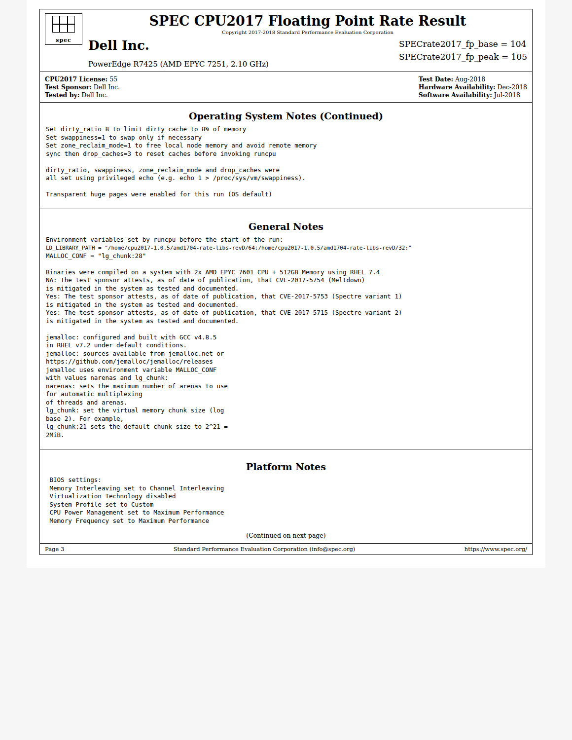spec
SPEC CPU2017 Floating Point Rate Result
Copyright 2017-2018 Standard Performance Evaluation Corporation
Dell Inc.
PowerEdge R7425 (AMD EPYC 7251, 2.10 GHz)
SPECrate2017_fp_base = 104
SPECrate2017_fp_peak = 105
CPU2017 License: 55
Test Sponsor: Dell Inc.
Tested by: Dell Inc.
Test Date: Aug-2018
Hardware Availability: Dec-2018
Software Availability: Jul-2018
Operating System Notes (Continued)
Set dirty_ratio=8 to limit dirty cache to 8% of memory
Set swappiness=1 to swap only if necessary
Set zone_reclaim_mode=1 to free local node memory and avoid remote memory
sync then drop_caches=3 to reset caches before invoking runcpu

dirty_ratio, swappiness, zone_reclaim_mode and drop_caches were
all set using privileged echo (e.g. echo 1 > /proc/sys/vm/swappiness).

Transparent huge pages were enabled for this run (OS default)
General Notes
Environment variables set by runcpu before the start of the run:
LD_LIBRARY_PATH = "/home/cpu2017-1.0.5/amd1704-rate-libs-revD/64;/home/cpu2017-1.0.5/amd1704-rate-libs-revD/32:"
MALLOC_CONF = "lg_chunk:28"

Binaries were compiled on a system with 2x AMD EPYC 7601 CPU + 512GB Memory using RHEL 7.4
NA: The test sponsor attests, as of date of publication, that CVE-2017-5754 (Meltdown)
is mitigated in the system as tested and documented.
Yes: The test sponsor attests, as of date of publication, that CVE-2017-5753 (Spectre variant 1)
is mitigated in the system as tested and documented.
Yes: The test sponsor attests, as of date of publication, that CVE-2017-5715 (Spectre variant 2)
is mitigated in the system as tested and documented.

jemalloc: configured and built with GCC v4.8.5
in RHEL v7.2 under default conditions.
jemalloc: sources available from jemalloc.net or
https://github.com/jemalloc/jemalloc/releases
jemalloc uses environment variable MALLOC_CONF
with values narenas and lg_chunk:
narenas: sets the maximum number of arenas to use
for automatic multiplexing
of threads and arenas.
lg_chunk: set the virtual memory chunk size (log
base 2). For example,
lg_chunk:21 sets the default chunk size to 2^21 =
2MiB.
Platform Notes
 BIOS settings:
 Memory Interleaving set to Channel Interleaving
 Virtualization Technology disabled
 System Profile set to Custom
 CPU Power Management set to Maximum Performance
 Memory Frequency set to Maximum Performance
(Continued on next page)
Page 3
Standard Performance Evaluation Corporation (info@spec.org)
https://www.spec.org/